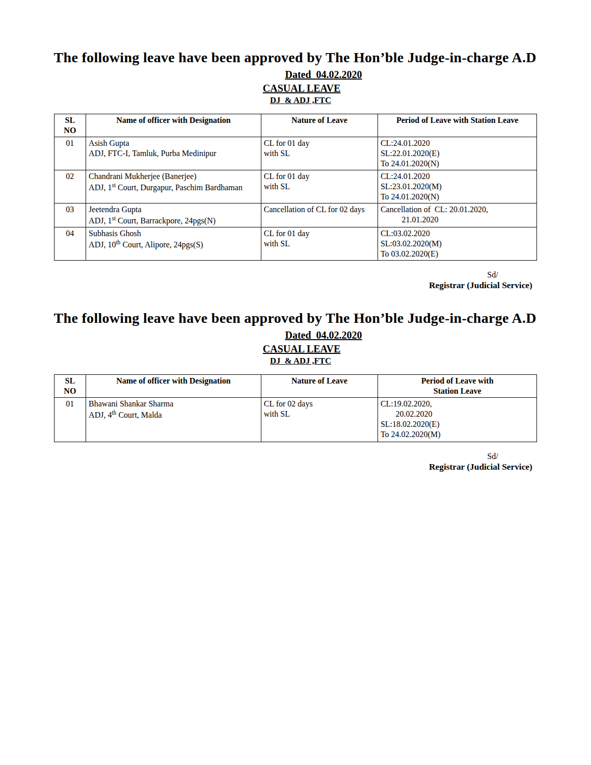The following leave have been approved by The Hon’ble Judge-in-charge A.D
Dated 04.02.2020
CASUAL LEAVE
DJ & ADJ ,FTC
| SL NO | Name of officer with Designation | Nature of Leave | Period of Leave with Station Leave |
| --- | --- | --- | --- |
| 01 | Asish Gupta ADJ, FTC-I, Tamluk, Purba Medinipur | CL for 01 day with SL | CL:24.01.2020 SL:22.01.2020(E) To 24.01.2020(N) |
| 02 | Chandrani Mukherjee (Banerjee) ADJ, 1 st Court, Durgapur, Paschim Bardhaman | CL for 01 day with SL | CL:24.01.2020 SL:23.01.2020(M) To 24.01.2020(N) |
| 03 | Jeetendra Gupta ADJ, 1 st Court, Barrackpore, 24pgs(N) | Cancellation of CL for 02 days | Cancellation of CL: 20.01.2020, 21.01.2020 |
| 04 | Subhasis Ghosh ADJ, 10 th Court, Alipore, 24pgs(S) | CL for 01 day with SL | CL:03.02.2020 SL:03.02.2020(M) To 03.02.2020(E) |
Sd/
Registrar (Judicial Service)
The following leave have been approved by The Hon’ble Judge-in-charge A.D
Dated 04.02.2020
CASUAL LEAVE
DJ & ADJ ,FTC
| SL NO | Name of officer with Designation | Nature of Leave | Period of Leave with Station Leave |
| --- | --- | --- | --- |
| 01 | Bhawani Shankar Sharma ADJ, 4 th Court, Malda | CL for 02 days with SL | CL:19.02.2020, 20.02.2020 SL:18.02.2020(E) To 24.02.2020(M) |
Sd/
Registrar (Judicial Service)